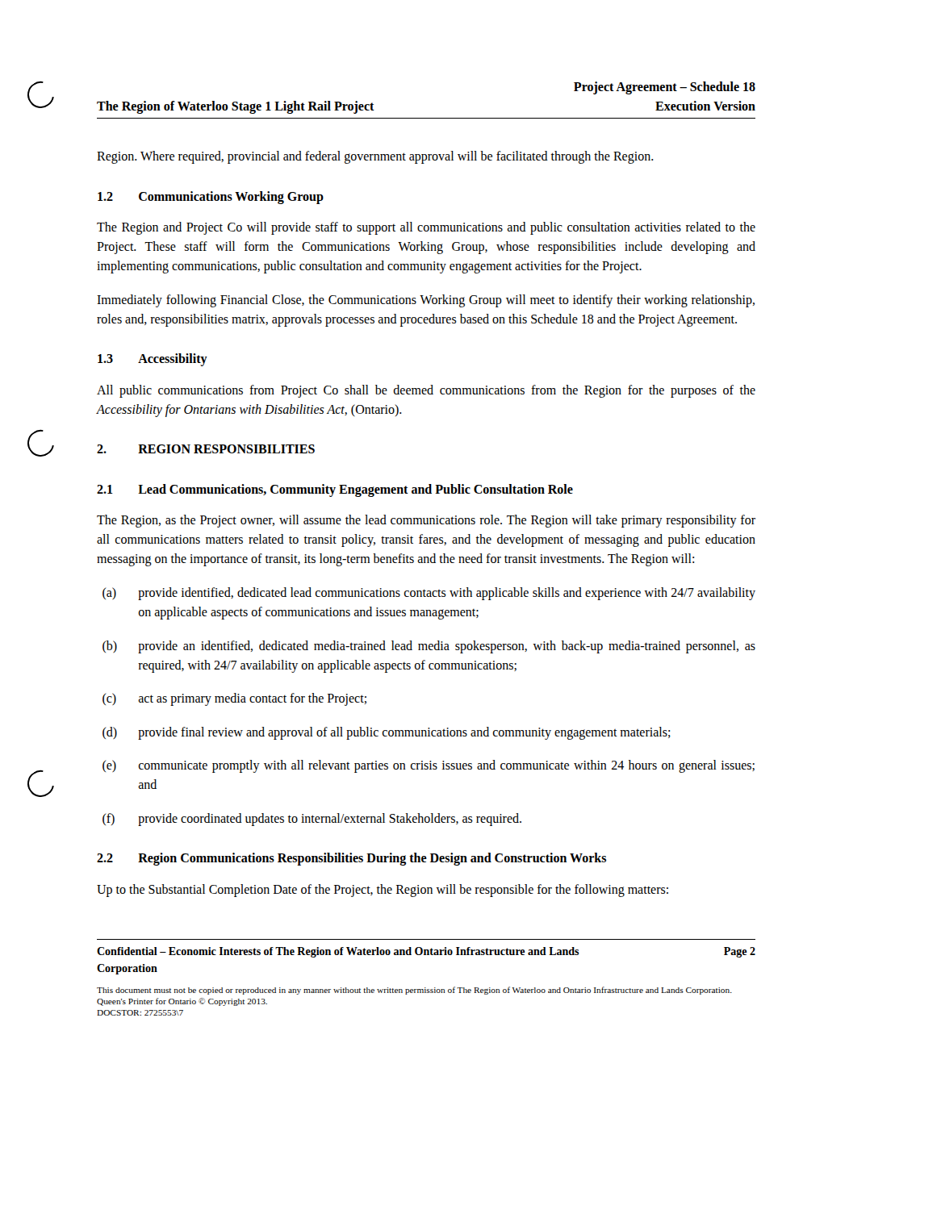The Region of Waterloo Stage 1 Light Rail Project
Project Agreement – Schedule 18
Execution Version
Region. Where required, provincial and federal government approval will be facilitated through the Region.
1.2 Communications Working Group
The Region and Project Co will provide staff to support all communications and public consultation activities related to the Project. These staff will form the Communications Working Group, whose responsibilities include developing and implementing communications, public consultation and community engagement activities for the Project.
Immediately following Financial Close, the Communications Working Group will meet to identify their working relationship, roles and, responsibilities matrix, approvals processes and procedures based on this Schedule 18 and the Project Agreement.
1.3 Accessibility
All public communications from Project Co shall be deemed communications from the Region for the purposes of the Accessibility for Ontarians with Disabilities Act, (Ontario).
2. REGION RESPONSIBILITIES
2.1 Lead Communications, Community Engagement and Public Consultation Role
The Region, as the Project owner, will assume the lead communications role. The Region will take primary responsibility for all communications matters related to transit policy, transit fares, and the development of messaging and public education messaging on the importance of transit, its long-term benefits and the need for transit investments. The Region will:
(a)
provide identified, dedicated lead communications contacts with applicable skills and experience with 24/7 availability on applicable aspects of communications and issues management;
(b)
provide an identified, dedicated media-trained lead media spokesperson, with back-up media-trained personnel, as required, with 24/7 availability on applicable aspects of communications;
(c)
act as primary media contact for the Project;
(d)
provide final review and approval of all public communications and community engagement materials;
(e)
communicate promptly with all relevant parties on crisis issues and communicate within 24 hours on general issues; and
(f)
provide coordinated updates to internal/external Stakeholders, as required.
2.2 Region Communications Responsibilities During the Design and Construction Works
Up to the Substantial Completion Date of the Project, the Region will be responsible for the following matters:
Confidential – Economic Interests of The Region of Waterloo and Ontario Infrastructure and Lands Corporation
Page 2
This document must not be copied or reproduced in any manner without the written permission of The Region of Waterloo and Ontario Infrastructure and Lands Corporation. Queen's Printer for Ontario © Copyright 2013.
DOCSTOR: 2725553\7